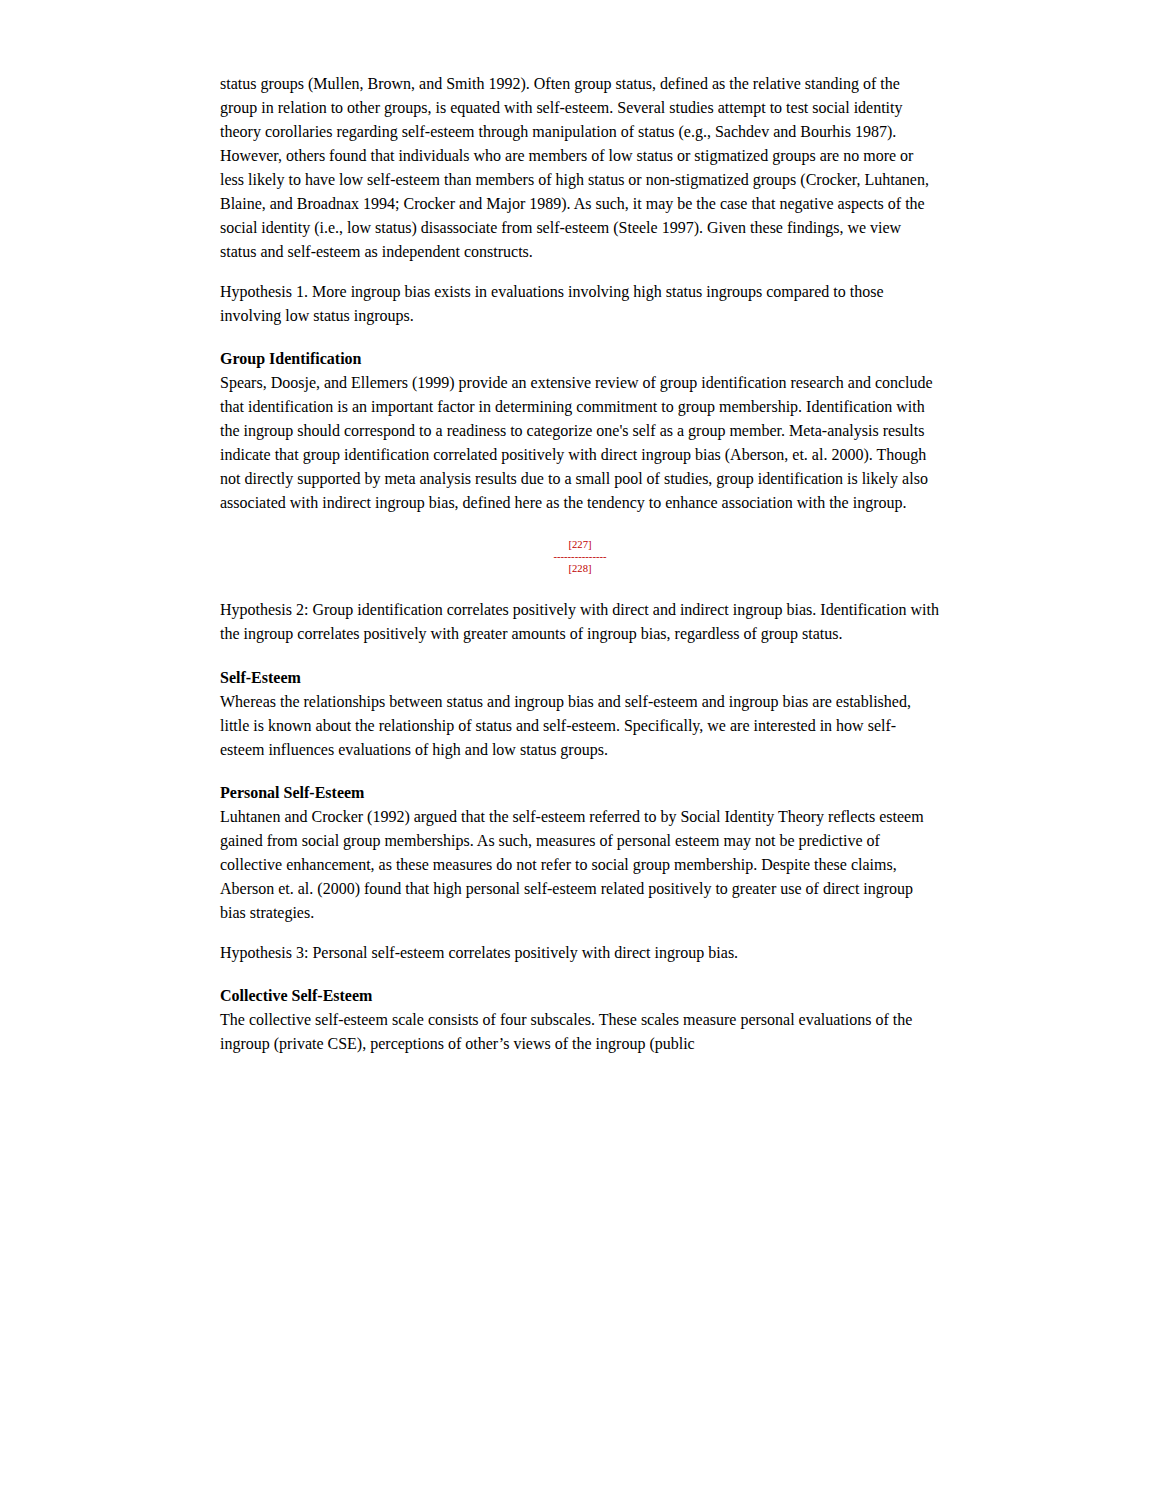status groups (Mullen, Brown, and Smith 1992). Often group status, defined as the relative standing of the group in relation to other groups, is equated with self-esteem. Several studies attempt to test social identity theory corollaries regarding self-esteem through manipulation of status (e.g., Sachdev and Bourhis 1987). However, others found that individuals who are members of low status or stigmatized groups are no more or less likely to have low self-esteem than members of high status or non-stigmatized groups (Crocker, Luhtanen, Blaine, and Broadnax 1994; Crocker and Major 1989). As such, it may be the case that negative aspects of the social identity (i.e., low status) disassociate from self-esteem (Steele 1997). Given these findings, we view status and self-esteem as independent constructs.
Hypothesis 1. More ingroup bias exists in evaluations involving high status ingroups compared to those involving low status ingroups.
Group Identification
Spears, Doosje, and Ellemers (1999) provide an extensive review of group identification research and conclude that identification is an important factor in determining commitment to group membership. Identification with the ingroup should correspond to a readiness to categorize one's self as a group member. Meta-analysis results indicate that group identification correlated positively with direct ingroup bias (Aberson, et. al. 2000). Though not directly supported by meta analysis results due to a small pool of studies, group identification is likely also associated with indirect ingroup bias, defined here as the tendency to enhance association with the ingroup.
[227]
---------------
[228]
Hypothesis 2: Group identification correlates positively with direct and indirect ingroup bias. Identification with the ingroup correlates positively with greater amounts of ingroup bias, regardless of group status.
Self-Esteem
Whereas the relationships between status and ingroup bias and self-esteem and ingroup bias are established, little is known about the relationship of status and self-esteem. Specifically, we are interested in how self-esteem influences evaluations of high and low status groups.
Personal Self-Esteem
Luhtanen and Crocker (1992) argued that the self-esteem referred to by Social Identity Theory reflects esteem gained from social group memberships. As such, measures of personal esteem may not be predictive of collective enhancement, as these measures do not refer to social group membership. Despite these claims, Aberson et. al. (2000) found that high personal self-esteem related positively to greater use of direct ingroup bias strategies.
Hypothesis 3: Personal self-esteem correlates positively with direct ingroup bias.
Collective Self-Esteem
The collective self-esteem scale consists of four subscales. These scales measure personal evaluations of the ingroup (private CSE), perceptions of other’s views of the ingroup (public